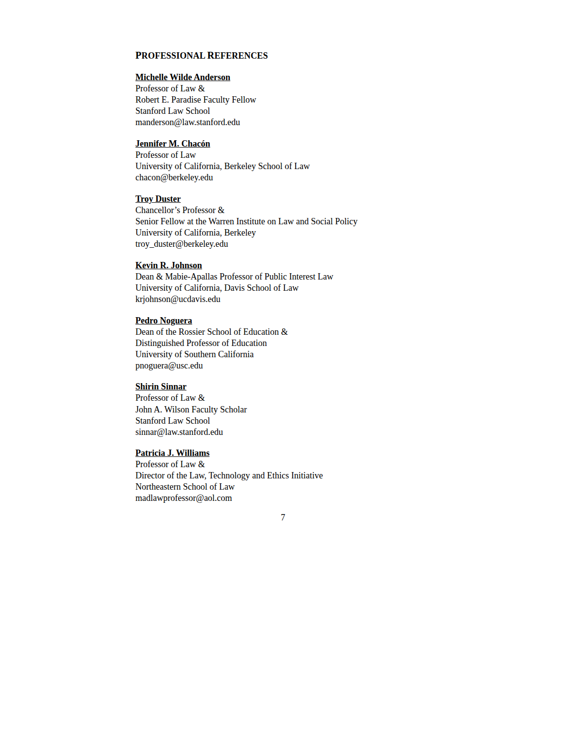PROFESSIONAL REFERENCES
Michelle Wilde Anderson
Professor of Law &
Robert E. Paradise Faculty Fellow
Stanford Law School
manderson@law.stanford.edu
Jennifer M. Chacón
Professor of Law
University of California, Berkeley School of Law
chacon@berkeley.edu
Troy Duster
Chancellor’s Professor &
Senior Fellow at the Warren Institute on Law and Social Policy
University of California, Berkeley
troy_duster@berkeley.edu
Kevin R. Johnson
Dean & Mabie-Apallas Professor of Public Interest Law
University of California, Davis School of Law
krjohnson@ucdavis.edu
Pedro Noguera
Dean of the Rossier School of Education &
Distinguished Professor of Education
University of Southern California
pnoguera@usc.edu
Shirin Sinnar
Professor of Law &
John A. Wilson Faculty Scholar
Stanford Law School
sinnar@law.stanford.edu
Patricia J. Williams
Professor of Law &
Director of the Law, Technology and Ethics Initiative
Northeastern School of Law
madlawprofessor@aol.com
7